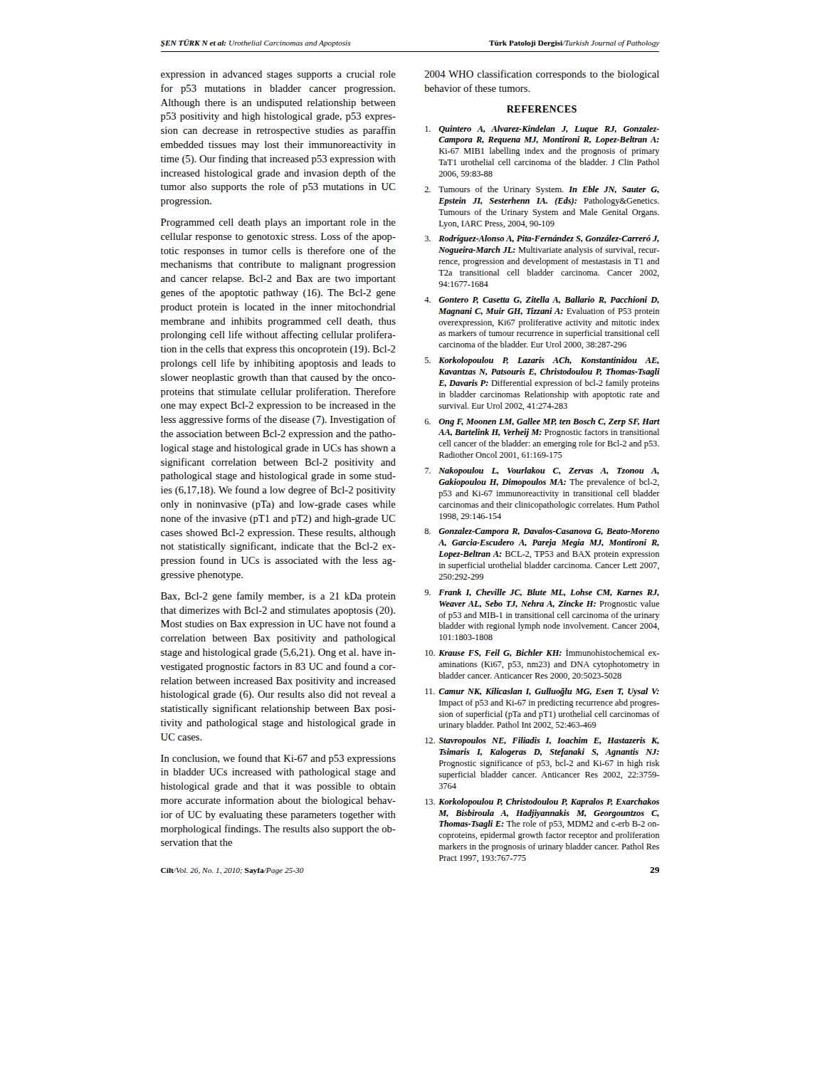ŞEN TÜRK N et al: Urothelial Carcinomas and Apoptosis
Türk Patoloji Dergisi/Turkish Journal of Pathology
expression in advanced stages supports a crucial role for p53 mutations in bladder cancer progression. Although there is an undisputed relationship between p53 positivity and high histological grade, p53 expression can decrease in retrospective studies as paraffin embedded tissues may lost their immunoreactivity in time (5). Our finding that increased p53 expression with increased histological grade and invasion depth of the tumor also supports the role of p53 mutations in UC progression.
Programmed cell death plays an important role in the cellular response to genotoxic stress. Loss of the apoptotic responses in tumor cells is therefore one of the mechanisms that contribute to malignant progression and cancer relapse. Bcl-2 and Bax are two important genes of the apoptotic pathway (16). The Bcl-2 gene product protein is located in the inner mitochondrial membrane and inhibits programmed cell death, thus prolonging cell life without affecting cellular proliferation in the cells that express this oncoprotein (19). Bcl-2 prolongs cell life by inhibiting apoptosis and leads to slower neoplastic growth than that caused by the oncoproteins that stimulate cellular proliferation. Therefore one may expect Bcl-2 expression to be increased in the less aggressive forms of the disease (7). Investigation of the association between Bcl-2 expression and the pathological stage and histological grade in UCs has shown a significant correlation between Bcl-2 positivity and pathological stage and histological grade in some studies (6,17,18). We found a low degree of Bcl-2 positivity only in noninvasive (pTa) and low-grade cases while none of the invasive (pT1 and pT2) and high-grade UC cases showed Bcl-2 expression. These results, although not statistically significant, indicate that the Bcl-2 expression found in UCs is associated with the less aggressive phenotype.
Bax, Bcl-2 gene family member, is a 21 kDa protein that dimerizes with Bcl-2 and stimulates apoptosis (20). Most studies on Bax expression in UC have not found a correlation between Bax positivity and pathological stage and histological grade (5,6,21). Ong et al. have investigated prognostic factors in 83 UC and found a correlation between increased Bax positivity and increased histological grade (6). Our results also did not reveal a statistically significant relationship between Bax positivity and pathological stage and histological grade in UC cases.
In conclusion, we found that Ki-67 and p53 expressions in bladder UCs increased with pathological stage and histological grade and that it was possible to obtain more accurate information about the biological behavior of UC by evaluating these parameters together with morphological findings. The results also support the observation that the
2004 WHO classification corresponds to the biological behavior of these tumors.
REFERENCES
Quintero A, Alvarez-Kindelan J, Luque RJ, Gonzalez-Campora R, Requena MJ, Montironi R, Lopez-Beltran A: Ki-67 MIB1 labelling index and the prognosis of primary TaT1 urothelial cell carcinoma of the bladder. J Clin Pathol 2006, 59:83-88
Tumours of the Urinary System. In Eble JN, Sauter G, Epstein JI, Sesterhenn IA. (Eds): Pathology&Genetics. Tumours of the Urinary System and Male Genital Organs. Lyon, IARC Press, 2004, 90-109
Rodríguez-Alonso A, Pita-Fernández S, González-Carreró J, Nogueira-March JL: Multivariate analysis of survival, recurrence, progression and development of mestastasis in T1 and T2a transitional cell bladder carcinoma. Cancer 2002, 94:1677-1684
Gontero P, Casetta G, Zitella A, Ballario R, Pacchioni D, Magnani C, Muir GH, Tizzani A: Evaluation of P53 protein overexpression, Ki67 proliferative activity and mitotic index as markers of tumour recurrence in superficial transitional cell carcinoma of the bladder. Eur Urol 2000, 38:287-296
Korkolopoulou P, Lazaris ACh, Konstantinidou AE, Kavantzas N, Patsouris E, Christodoulou P, Thomas-Tsagli E, Davaris P: Differential expression of bcl-2 family proteins in bladder carcinomas Relationship with apoptotic rate and survival. Eur Urol 2002, 41:274-283
Ong F, Moonen LM, Gallee MP, ten Bosch C, Zerp SF, Hart AA, Bartelink H, Verheij M: Prognostic factors in transitional cell cancer of the bladder: an emerging role for Bcl-2 and p53. Radiother Oncol 2001, 61:169-175
Nakopoulou L, Vourlakou C, Zervas A, Tzonou A, Gakiopoulou H, Dimopoulos MA: The prevalence of bcl-2, p53 and Ki-67 immunoreactivity in transitional cell bladder carcinomas and their clinicopathologic correlates. Hum Pathol 1998, 29:146-154
Gonzalez-Campora R, Davalos-Casanova G, Beato-Moreno A, Garcia-Escudero A, Pareja Megia MJ, Montironi R, Lopez-Beltran A: BCL-2, TP53 and BAX protein expression in superficial urothelial bladder carcinoma. Cancer Lett 2007, 250:292-299
Frank I, Cheville JC, Blute ML, Lohse CM, Karnes RJ, Weaver AL, Sebo TJ, Nehra A, Zincke H: Prognostic value of p53 and MIB-1 in transitional cell carcinoma of the urinary bladder with regional lymph node involvement. Cancer 2004, 101:1803-1808
Krause FS, Feil G, Bichler KH: İmmunohistochemical examinations (Ki67, p53, nm23) and DNA cytophotometry in bladder cancer. Anticancer Res 2000, 20:5023-5028
Camur NK, Kilicaslan I, Gulluoğlu MG, Esen T, Uysal V: Impact of p53 and Ki-67 in predicting recurrence abd progression of superficial (pTa and pT1) urothelial cell carcinomas of urinary bladder. Pathol Int 2002, 52:463-469
Stavropoulos NE, Filiadis I, Ioachim E, Hastazeris K, Tsimaris I, Kalogeras D, Stefanaki S, Agnantis NJ: Prognostic significance of p53, bcl-2 and Ki-67 in high risk superficial bladder cancer. Anticancer Res 2002, 22:3759-3764
Korkolopoulou P, Christodoulou P, Kapralos P, Exarchakos M, Bisbiroula A, Hadjiyannakis M, Georgountzos C, Thomas-Tsagli E: The role of p53, MDM2 and c-erb B-2 oncoproteins, epidermal growth factor receptor and proliferation markers in the prognosis of urinary bladder cancer. Pathol Res Pract 1997, 193:767-775
Cilt/Vol. 26, No. 1, 2010; Sayfa/Page 25-30
29